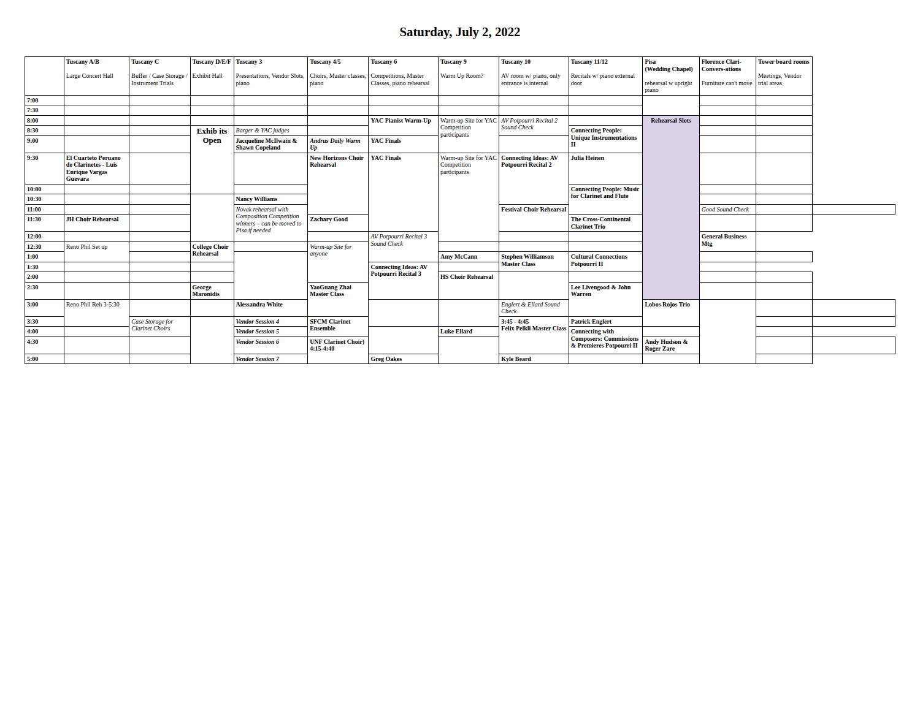Saturday, July 2, 2022
| | Tuscany A/B Large Concert Hall | Tuscany C Buffer / Case Storage / Instrument Trials | Tuscany D/E/F Exhibit Hall | Tuscany 3 Presentations, Vendor Slots, piano | Tuscany 4/5 Choirs, Master classes, piano | Tuscany 6 Competitions, Master Classes, piano rehearsal | Tuscany 9 Warm Up Room? | Tuscany 10 AV room w/ piano, only entrance is internal | Tuscany 11/12 Recitals w/ piano external door | Pisa (Wedding Chapel) rehearsal w upright piano | Florence Clari-Convers-ations Furniture can't move | Tower board rooms Meetings, Vendor trial areas |
| --- | --- | --- | --- | --- | --- | --- | --- | --- | --- | --- | --- | --- |
| 7:00 | | | | | | | | | | | | |
| 7:30 | | | | | | | | | | | |
| 8:00 | | | | | | YAC Pianist Warm-Up | Warm-up Site for YAC Competition participants | AV Potpourri Recital 2 Sound Check | | Rehearsal Slots | | |
| 8:30 | | | Exhib its Open | Barger & YAC judges | | Connecting People: Unique Instrumentations II | | |
| 9:00 | | | Jacqueline McIlwain & Shawn Copeland | Andrus Daily Warm Up | YAC Finals | | | |
| 9:30 | El Cuarteto Peruano de Clarinetes - Luis Enrique Vargas Guevara | | | New Horizons Choir Rehearsal | YAC Finals | Warm-up Site for YAC Competition participants | Connecting Ideas: AV Potpourri Recital 2 | Julia Heinen | | |
| 10:00 | | | | Connecting People: Music for Clarinet and Flute | | |
| 10:30 | | | | Nancy Williams | | |
| 11:00 | | | Novak rehearsal with Composition Competition winners – can be moved to Pisa if needed | Festival Choir Rehearsal | Good Sound Check | | |
| 11:30 | JH Choir Rehearsal | | Zachary Good | The Cross-Continental Clarinet Trio | | |
| 12:00 | | | | AV Potpourri Recital 3 Sound Check | | | General Business Mtg |
| 12:30 | Reno Phil Set up | | College Choir Rehearsal | | Warm-up Site for anyone | | |
| 1:00 | | | Amy McCann | Stephen Williamson Master Class | Cultural Connections Potpourri II | | |
| 1:30 | | | | Connecting Ideas: AV Potpourri Recital 3 | | |
| 2:00 | | | | HS Choir Rehearsal | | | | |
| 2:30 | | | George Maronidis | YaoGuang Zhai Master Class | Lee Livengood & John Warren | | |
| 3:00 | Reno Phil Reh 3-5:30 | | | Alessandra White | | | Englert & Ellard Sound Check | Lobos Rojos Trio | | | |
| 3:30 | Case Storage for Clarinet Choirs | | Vendor Session 4 | SFCM Clarinet Ensemble | 3:45 - 4:45 Felix Peikli Master Class | Patrick Englert | | |
| 4:00 | | Vendor Session 5 | | Luke Ellard | Connecting with Composers: Commissions & Premieres Potpourri II | | |
| 4:30 | | | Vendor Session 6 | UNF Clarinet Choir) 4:15-4:40 | | Andy Hudson & Roger Zare | | |
| 5:00 | | | Vendor Session 7 | Greg Oakes | Kyle Beard | | | |